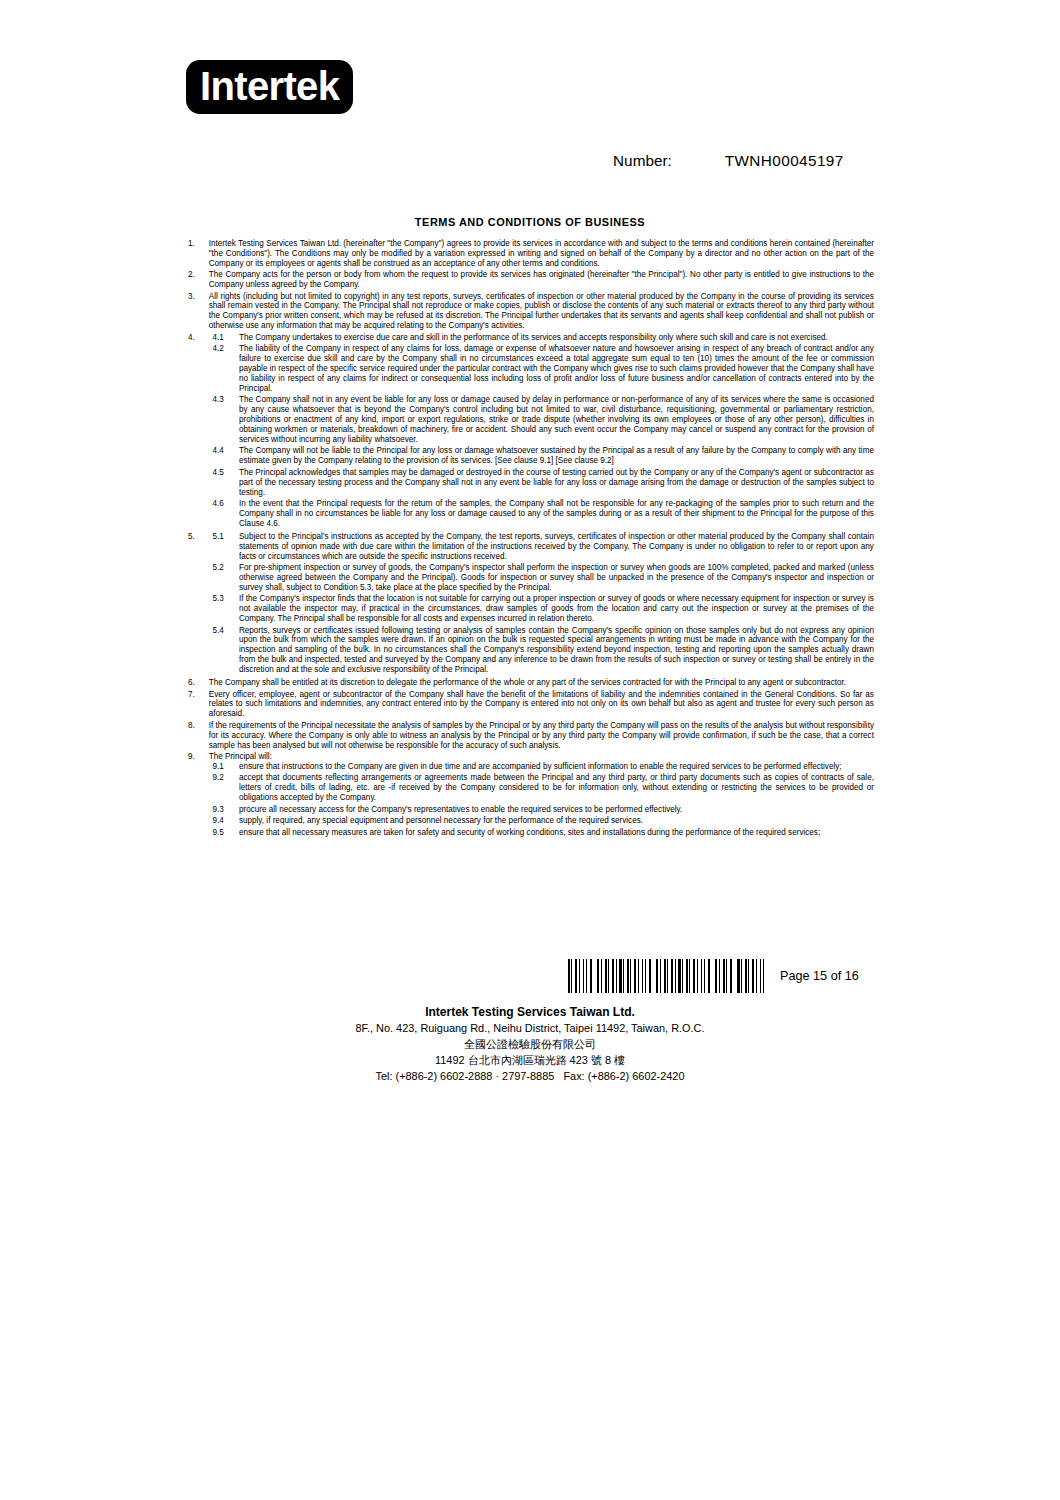Intertek
Number: TWNH00045197
TERMS AND CONDITIONS OF BUSINESS
1.
Intertek Testing Services Taiwan Ltd. (hereinafter "the Company") agrees to provide its services in accordance with and subject to the terms and conditions herein contained (hereinafter "the Conditions"). The Conditions may only be modified by a variation expressed in writing and signed on behalf of the Company by a director and no other action on the part of the Company or its employees or agents shall be construed as an acceptance of any other terms and conditions.
2.
The Company acts for the person or body from whom the request to provide its services has originated (hereinafter "the Principal"). No other party is entitled to give instructions to the Company unless agreed by the Company.
3.
All rights (including but not limited to copyright) in any test reports, surveys, certificates of inspection or other material produced by the Company in the course of providing its services shall remain vested in the Company. The Principal shall not reproduce or make copies, publish or disclose the contents of any such material or extracts thereof to any third party without the Company's prior written consent, which may be refused at its discretion. The Principal further undertakes that its servants and agents shall keep confidential and shall not publish or otherwise use any information that may be acquired relating to the Company's activities.
4.
4.1
The Company undertakes to exercise due care and skill in the performance of its services and accepts responsibility only where such skill and care is not exercised.
4.2
The liability of the Company in respect of any claims for loss, damage or expense of whatsoever nature and howsoever arising in respect of any breach of contract and/or any failure to exercise due skill and care by the Company shall in no circumstances exceed a total aggregate sum equal to ten (10) times the amount of the fee or commission payable in respect of the specific service required under the particular contract with the Company which gives rise to such claims provided however that the Company shall have no liability in respect of any claims for indirect or consequential loss including loss of profit and/or loss of future business and/or cancellation of contracts entered into by the Principal.
4.3
The Company shall not in any event be liable for any loss or damage caused by delay in performance or non-performance of any of its services where the same is occasioned by any cause whatsoever that is beyond the Company's control including but not limited to war, civil disturbance, requisitioning, governmental or parliamentary restriction, prohibitions or enactment of any kind, import or export regulations, strike or trade dispute (whether involving its own employees or those of any other person), difficulties in obtaining workmen or materials, breakdown of machinery, fire or accident. Should any such event occur the Company may cancel or suspend any contract for the provision of services without incurring any liability whatsoever.
4.4
The Company will not be liable to the Principal for any loss or damage whatsoever sustained by the Principal as a result of any failure by the Company to comply with any time estimate given by the Company relating to the provision of its services. [See clause 9.1] [See clause 9.2]
4.5
The Principal acknowledges that samples may be damaged or destroyed in the course of testing carried out by the Company or any of the Company's agent or subcontractor as part of the necessary testing process and the Company shall not in any event be liable for any loss or damage arising from the damage or destruction of the samples subject to testing.
4.6
In the event that the Principal requests for the return of the samples, the Company shall not be responsible for any re-packaging of the samples prior to such return and the Company shall in no circumstances be liable for any loss or damage caused to any of the samples during or as a result of their shipment to the Principal for the purpose of this Clause 4.6.
5.
5.1
Subject to the Principal's instructions as accepted by the Company, the test reports, surveys, certificates of inspection or other material produced by the Company shall contain statements of opinion made with due care within the limitation of the instructions received by the Company. The Company is under no obligation to refer to or report upon any facts or circumstances which are outside the specific instructions received.
5.2
For pre-shipment inspection or survey of goods, the Company's inspector shall perform the inspection or survey when goods are 100% completed, packed and marked (unless otherwise agreed between the Company and the Principal). Goods for inspection or survey shall be unpacked in the presence of the Company's inspector and inspection or survey shall, subject to Condition 5.3, take place at the place specified by the Principal.
5.3
If the Company's inspector finds that the location is not suitable for carrying out a proper inspection or survey of goods or where necessary equipment for inspection or survey is not available the inspector may, if practical in the circumstances, draw samples of goods from the location and carry out the inspection or survey at the premises of the Company. The Principal shall be responsible for all costs and expenses incurred in relation thereto.
5.4
Reports, surveys or certificates issued following testing or analysis of samples contain the Company's specific opinion on those samples only but do not express any opinion upon the bulk from which the samples were drawn. If an opinion on the bulk is requested special arrangements in writing must be made in advance with the Company for the inspection and sampling of the bulk. In no circumstances shall the Company's responsibility extend beyond inspection, testing and reporting upon the samples actually drawn from the bulk and inspected, tested and surveyed by the Company and any inference to be drawn from the results of such inspection or survey or testing shall be entirely in the discretion and at the sole and exclusive responsibility of the Principal.
6.
The Company shall be entitled at its discretion to delegate the performance of the whole or any part of the services contracted for with the Principal to any agent or subcontractor.
7.
Every officer, employee, agent or subcontractor of the Company shall have the benefit of the limitations of liability and the indemnities contained in the General Conditions. So far as relates to such limitations and indemnities, any contract entered into by the Company is entered into not only on its own behalf but also as agent and trustee for every such person as aforesaid.
8.
If the requirements of the Principal necessitate the analysis of samples by the Principal or by any third party the Company will pass on the results of the analysis but without responsibility for its accuracy. Where the Company is only able to witness an analysis by the Principal or by any third party the Company will provide confirmation, if such be the case, that a correct sample has been analysed but will not otherwise be responsible for the accuracy of such analysis.
9.
The Principal will:
9.1
ensure that instructions to the Company are given in due time and are accompanied by sufficient information to enable the required services to be performed effectively;
9.2
accept that documents reflecting arrangements or agreements made between the Principal and any third party, or third party documents such as copies of contracts of sale, letters of credit, bills of lading, etc. are -if received by the Company considered to be for information only, without extending or restricting the services to be provided or obligations accepted by the Company.
9.3
procure all necessary access for the Company's representatives to enable the required services to be performed effectively.
9.4
supply, if required, any special equipment and personnel necessary for the performance of the required services.
9.5
ensure that all necessary measures are taken for safety and security of working conditions, sites and installations during the performance of the required services;
Page 15 of 16
Intertek Testing Services Taiwan Ltd.
8F., No. 423, Ruiguang Rd., Neihu District, Taipei 11492, Taiwan, R.O.C.
全國公證檢驗股份有限公司
11492 台北市內湖區瑞光路 423 號 8 樓
Tel: (+886-2) 6602-2888 · 2797-8885 Fax: (+886-2) 6602-2420